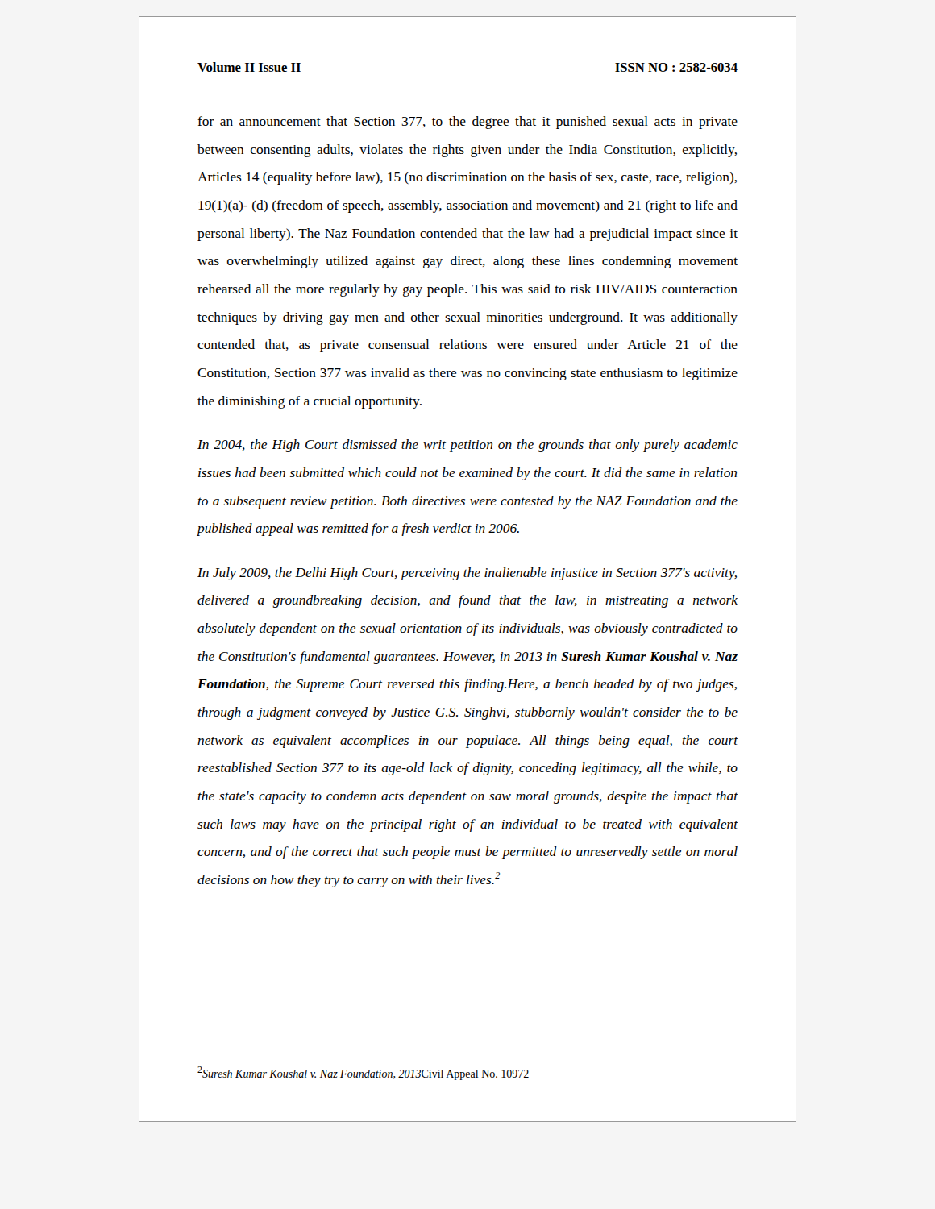Volume II Issue II ISSN NO : 2582-6034
for an announcement that Section 377, to the degree that it punished sexual acts in private between consenting adults, violates the rights given under the India Constitution, explicitly, Articles 14 (equality before law), 15 (no discrimination on the basis of sex, caste, race, religion), 19(1)(a)- (d) (freedom of speech, assembly, association and movement) and 21 (right to life and personal liberty). The Naz Foundation contended that the law had a prejudicial impact since it was overwhelmingly utilized against gay direct, along these lines condemning movement rehearsed all the more regularly by gay people. This was said to risk HIV/AIDS counteraction techniques by driving gay men and other sexual minorities underground. It was additionally contended that, as private consensual relations were ensured under Article 21 of the Constitution, Section 377 was invalid as there was no convincing state enthusiasm to legitimize the diminishing of a crucial opportunity.
In 2004, the High Court dismissed the writ petition on the grounds that only purely academic issues had been submitted which could not be examined by the court. It did the same in relation to a subsequent review petition. Both directives were contested by the NAZ Foundation and the published appeal was remitted for a fresh verdict in 2006.
In July 2009, the Delhi High Court, perceiving the inalienable injustice in Section 377's activity, delivered a groundbreaking decision, and found that the law, in mistreating a network absolutely dependent on the sexual orientation of its individuals, was obviously contradicted to the Constitution's fundamental guarantees. However, in 2013 in Suresh Kumar Koushal v. Naz Foundation, the Supreme Court reversed this finding.Here, a bench headed by of two judges, through a judgment conveyed by Justice G.S. Singhvi, stubbornly wouldn't consider the to be network as equivalent accomplices in our populace. All things being equal, the court reestablished Section 377 to its age-old lack of dignity, conceding legitimacy, all the while, to the state's capacity to condemn acts dependent on saw moral grounds, despite the impact that such laws may have on the principal right of an individual to be treated with equivalent concern, and of the correct that such people must be permitted to unreservedly settle on moral decisions on how they try to carry on with their lives.2
2Suresh Kumar Koushal v. Naz Foundation, 2013 Civil Appeal No. 10972